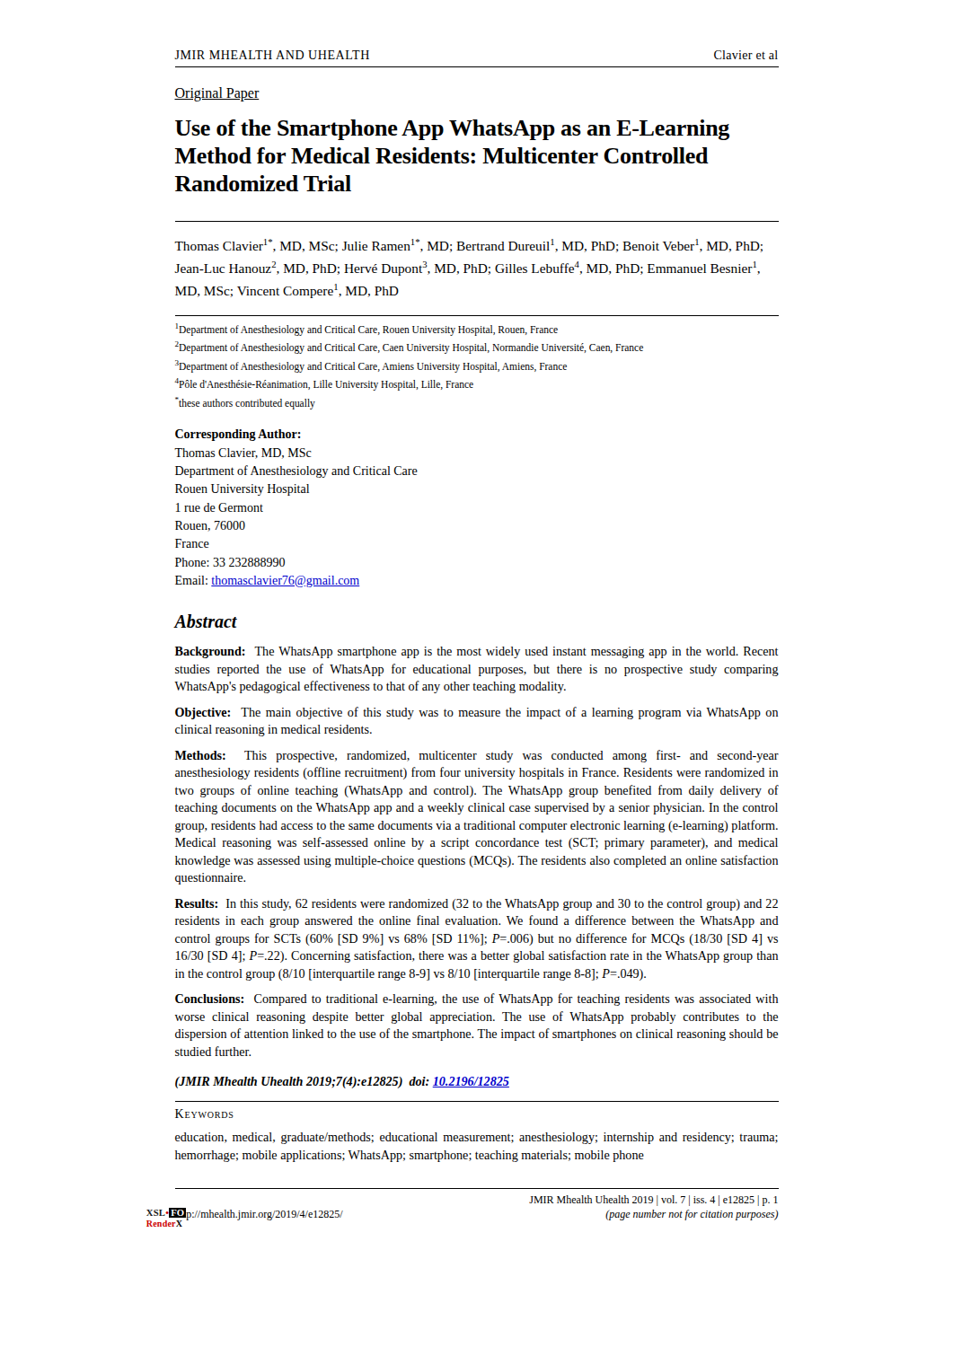JMIR mHealth and uHealth Clavier et al
Original Paper
Use of the Smartphone App WhatsApp as an E-Learning Method for Medical Residents: Multicenter Controlled Randomized Trial
Thomas Clavier1*, MD, MSc; Julie Ramen1*, MD; Bertrand Dureuil1, MD, PhD; Benoit Veber1, MD, PhD; Jean-Luc Hanouz2, MD, PhD; Hervé Dupont3, MD, PhD; Gilles Lebuffe4, MD, PhD; Emmanuel Besnier1, MD, MSc; Vincent Compere1, MD, PhD
1Department of Anesthesiology and Critical Care, Rouen University Hospital, Rouen, France
2Department of Anesthesiology and Critical Care, Caen University Hospital, Normandie Université, Caen, France
3Department of Anesthesiology and Critical Care, Amiens University Hospital, Amiens, France
4Pôle d'Anesthésie-Réanimation, Lille University Hospital, Lille, France
*these authors contributed equally
Corresponding Author:
Thomas Clavier, MD, MSc
Department of Anesthesiology and Critical Care
Rouen University Hospital
1 rue de Germont
Rouen, 76000
France
Phone: 33 232888990
Email: thomasclavier76@gmail.com
Abstract
Background: The WhatsApp smartphone app is the most widely used instant messaging app in the world. Recent studies reported the use of WhatsApp for educational purposes, but there is no prospective study comparing WhatsApp's pedagogical effectiveness to that of any other teaching modality.
Objective: The main objective of this study was to measure the impact of a learning program via WhatsApp on clinical reasoning in medical residents.
Methods: This prospective, randomized, multicenter study was conducted among first- and second-year anesthesiology residents (offline recruitment) from four university hospitals in France. Residents were randomized in two groups of online teaching (WhatsApp and control). The WhatsApp group benefited from daily delivery of teaching documents on the WhatsApp app and a weekly clinical case supervised by a senior physician. In the control group, residents had access to the same documents via a traditional computer electronic learning (e-learning) platform. Medical reasoning was self-assessed online by a script concordance test (SCT; primary parameter), and medical knowledge was assessed using multiple-choice questions (MCQs). The residents also completed an online satisfaction questionnaire.
Results: In this study, 62 residents were randomized (32 to the WhatsApp group and 30 to the control group) and 22 residents in each group answered the online final evaluation. We found a difference between the WhatsApp and control groups for SCTs (60% [SD 9%] vs 68% [SD 11%]; P=.006) but no difference for MCQs (18/30 [SD 4] vs 16/30 [SD 4]; P=.22). Concerning satisfaction, there was a better global satisfaction rate in the WhatsApp group than in the control group (8/10 [interquartile range 8-9] vs 8/10 [interquartile range 8-8]; P=.049).
Conclusions: Compared to traditional e-learning, the use of WhatsApp for teaching residents was associated with worse clinical reasoning despite better global appreciation. The use of WhatsApp probably contributes to the dispersion of attention linked to the use of the smartphone. The impact of smartphones on clinical reasoning should be studied further.
(JMIR Mhealth Uhealth 2019;7(4):e12825) doi: 10.2196/12825
Keywords
education, medical, graduate/methods; educational measurement; anesthesiology; internship and residency; trauma; hemorrhage; mobile applications; WhatsApp; smartphone; teaching materials; mobile phone
http://mhealth.jmir.org/2019/4/e12825/
JMIR Mhealth Uhealth 2019 | vol. 7 | iss. 4 | e12825 | p. 1
(page number not for citation purposes)
XSL•FO
RenderX